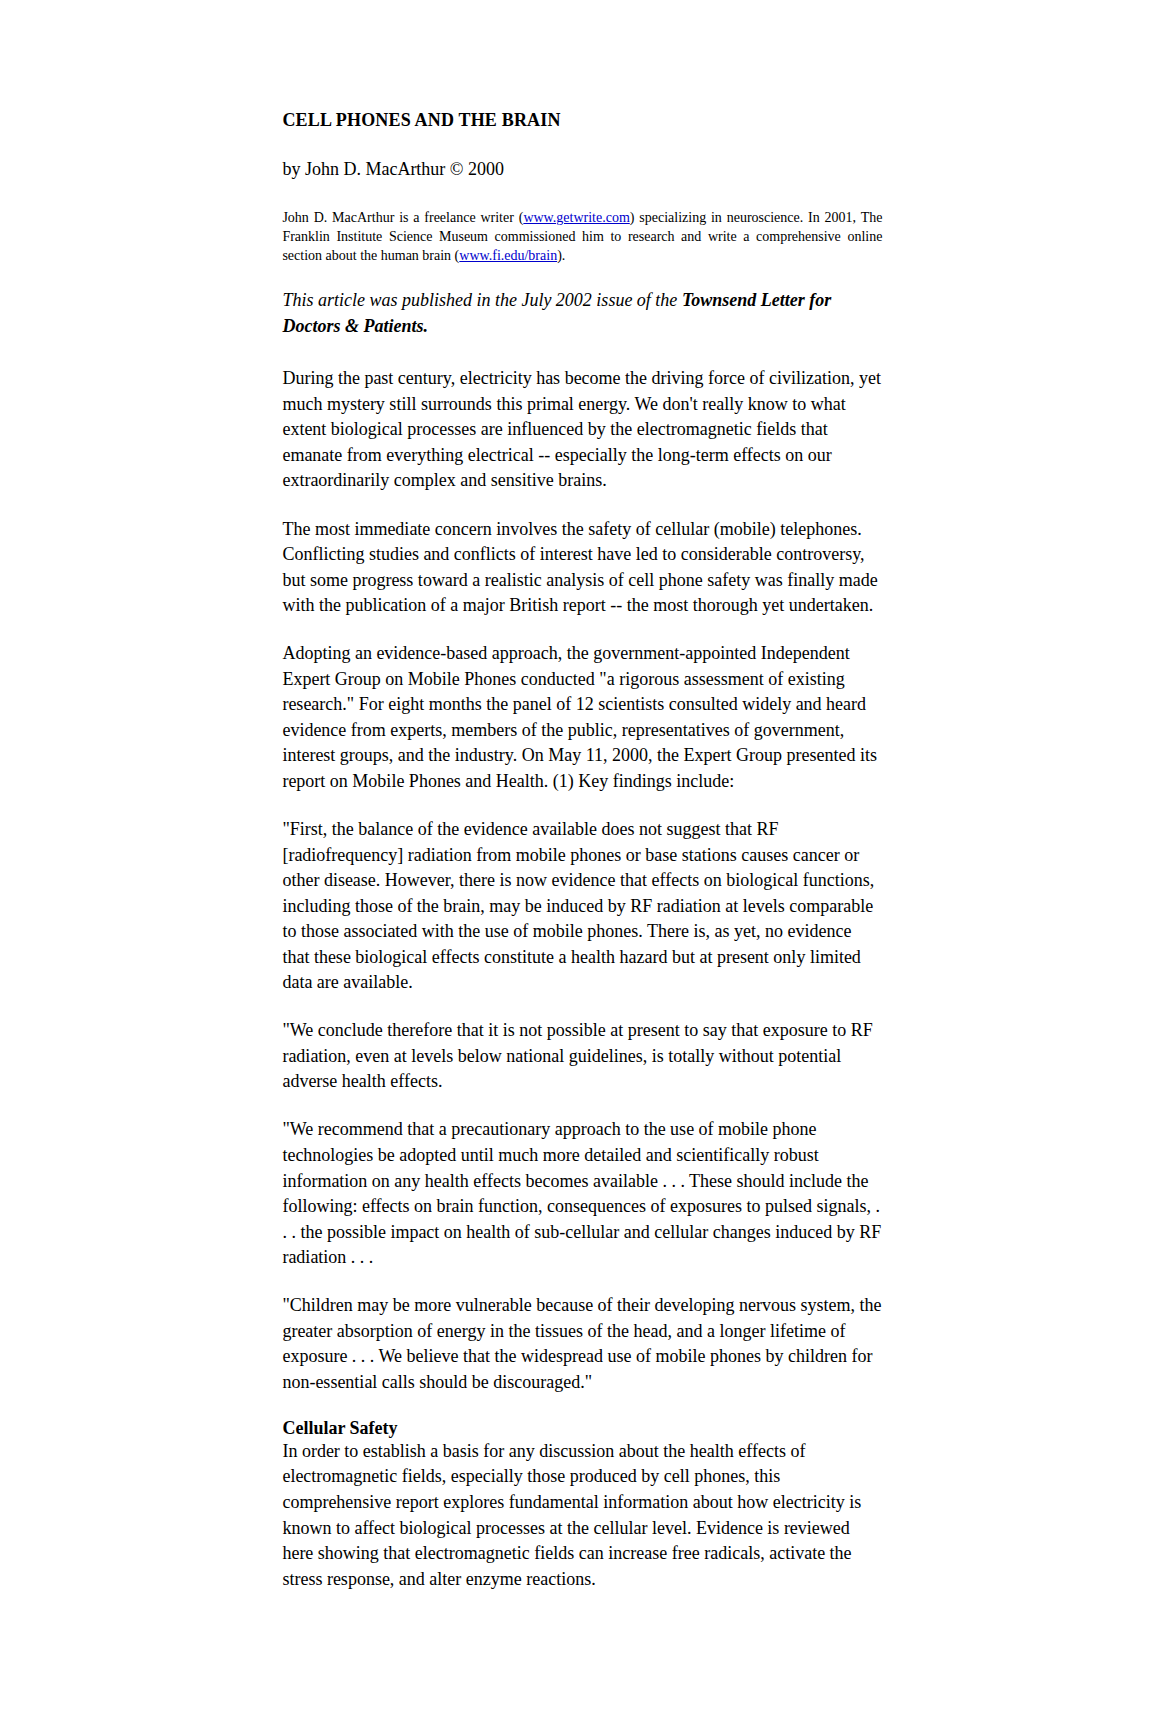CELL PHONES AND THE BRAIN
by John D. MacArthur © 2000
John D. MacArthur is a freelance writer (www.getwrite.com) specializing in neuroscience. In 2001, The Franklin Institute Science Museum commissioned him to research and write a comprehensive online section about the human brain (www.fi.edu/brain).
This article was published in the July 2002 issue of the Townsend Letter for Doctors & Patients.
During the past century, electricity has become the driving force of civilization, yet much mystery still surrounds this primal energy. We don't really know to what extent biological processes are influenced by the electromagnetic fields that emanate from everything electrical -- especially the long-term effects on our extraordinarily complex and sensitive brains.
The most immediate concern involves the safety of cellular (mobile) telephones. Conflicting studies and conflicts of interest have led to considerable controversy, but some progress toward a realistic analysis of cell phone safety was finally made with the publication of a major British report -- the most thorough yet undertaken.
Adopting an evidence-based approach, the government-appointed Independent Expert Group on Mobile Phones conducted "a rigorous assessment of existing research." For eight months the panel of 12 scientists consulted widely and heard evidence from experts, members of the public, representatives of government, interest groups, and the industry. On May 11, 2000, the Expert Group presented its report on Mobile Phones and Health. (1) Key findings include:
"First, the balance of the evidence available does not suggest that RF [radiofrequency] radiation from mobile phones or base stations causes cancer or other disease. However, there is now evidence that effects on biological functions, including those of the brain, may be induced by RF radiation at levels comparable to those associated with the use of mobile phones. There is, as yet, no evidence that these biological effects constitute a health hazard but at present only limited data are available.
"We conclude therefore that it is not possible at present to say that exposure to RF radiation, even at levels below national guidelines, is totally without potential adverse health effects.
"We recommend that a precautionary approach to the use of mobile phone technologies be adopted until much more detailed and scientifically robust information on any health effects becomes available . . . These should include the following: effects on brain function, consequences of exposures to pulsed signals, . . . the possible impact on health of sub-cellular and cellular changes induced by RF radiation . . .
"Children may be more vulnerable because of their developing nervous system, the greater absorption of energy in the tissues of the head, and a longer lifetime of exposure . . . We believe that the widespread use of mobile phones by children for non-essential calls should be discouraged."
Cellular Safety
In order to establish a basis for any discussion about the health effects of electromagnetic fields, especially those produced by cell phones, this comprehensive report explores fundamental information about how electricity is known to affect biological processes at the cellular level. Evidence is reviewed here showing that electromagnetic fields can increase free radicals, activate the stress response, and alter enzyme reactions.